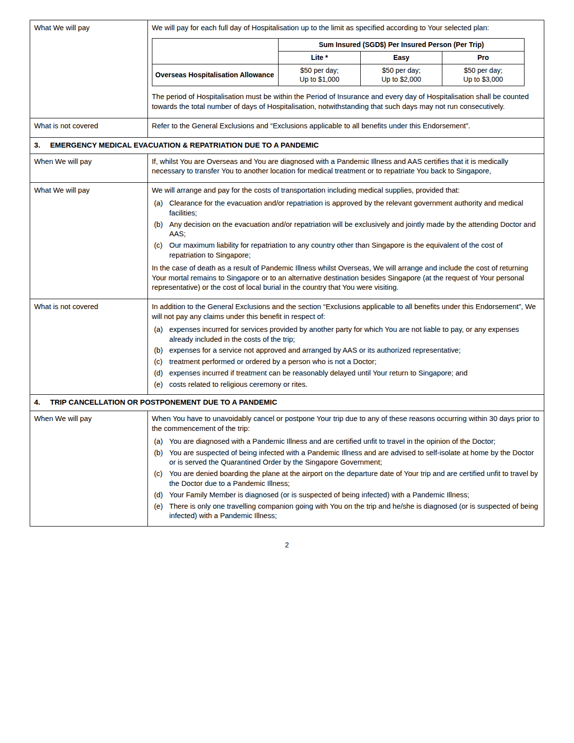| What We will pay | We will pay for each full day of Hospitalisation up to the limit as specified according to Your selected plan: / / Sum Insured (SGD$) Per Insured Person (Per Trip) / / --- / --- / / Lite * / Easy / Pro / / Overseas Hospitalisation Allowance / $50 per day; Up to $1,000 / $50 per day; Up to $2,000 / $50 per day; Up to $3,000 / The period of Hospitalisation must be within the Period of Insurance and every day of Hospitalisation shall be counted towards the total number of days of Hospitalisation, notwithstanding that such days may not run consecutively. |
| What is not covered | Refer to the General Exclusions and “Exclusions applicable to all benefits under this Endorsement”. |
| 3. EMERGENCY MEDICAL EVACUATION & REPATRIATION DUE TO A PANDEMIC |
| When We will pay | If, whilst You are Overseas and You are diagnosed with a Pandemic Illness and AAS certifies that it is medically necessary to transfer You to another location for medical treatment or to repatriate You back to Singapore, |
| What We will pay | We will arrange and pay for the costs of transportation including medical supplies, provided that: (a) Clearance for the evacuation and/or repatriation is approved by the relevant government authority and medical facilities; (b) Any decision on the evacuation and/or repatriation will be exclusively and jointly made by the attending Doctor and AAS; (c) Our maximum liability for repatriation to any country other than Singapore is the equivalent of the cost of repatriation to Singapore; In the case of death as a result of Pandemic Illness whilst Overseas, We will arrange and include the cost of returning Your mortal remains to Singapore or to an alternative destination besides Singapore (at the request of Your personal representative) or the cost of local burial in the country that You were visiting. |
| What is not covered | In addition to the General Exclusions and the section “Exclusions applicable to all benefits under this Endorsement”, We will not pay any claims under this benefit in respect of: (a) expenses incurred for services provided by another party for which You are not liable to pay, or any expenses already included in the costs of the trip; (b) expenses for a service not approved and arranged by AAS or its authorized representative; (c) treatment performed or ordered by a person who is not a Doctor; (d) expenses incurred if treatment can be reasonably delayed until Your return to Singapore; and (e) costs related to religious ceremony or rites. |
| 4. TRIP CANCELLATION OR POSTPONEMENT DUE TO A PANDEMIC |
| When We will pay | When You have to unavoidably cancel or postpone Your trip due to any of these reasons occurring within 30 days prior to the commencement of the trip: (a) You are diagnosed with a Pandemic Illness and are certified unfit to travel in the opinion of the Doctor; (b) You are suspected of being infected with a Pandemic Illness and are advised to self-isolate at home by the Doctor or is served the Quarantined Order by the Singapore Government; (c) You are denied boarding the plane at the airport on the departure date of Your trip and are certified unfit to travel by the Doctor due to a Pandemic Illness; (d) Your Family Member is diagnosed (or is suspected of being infected) with a Pandemic Illness; (e) There is only one travelling companion going with You on the trip and he/she is diagnosed (or is suspected of being infected) with a Pandemic Illness; |
2